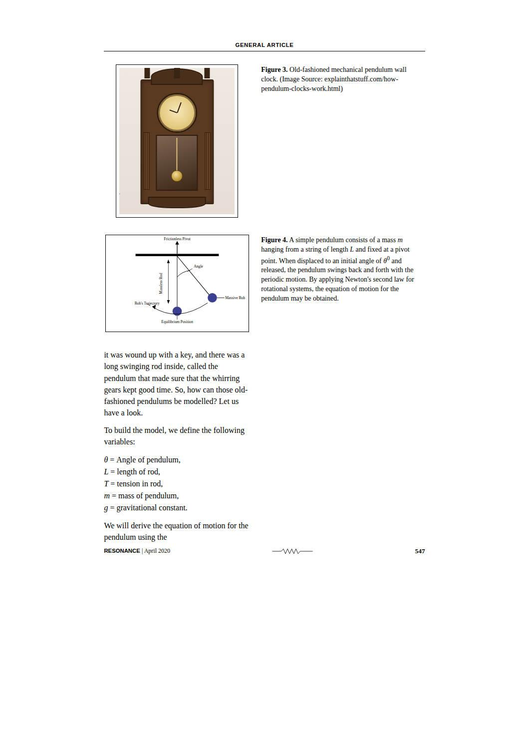GENERAL ARTICLE
www.explainthatstuff.com
Figure 3. Old-fashioned mechanical pendulum wall clock. (Image Source: explainthatstuff.com/how-pendulum-clocks-work.html)
Frictionless Pivot Angle Massless Rod Massive Bob Equilibrium Position Bob's Trajectory
Figure 4. A simple pendulum consists of a mass m hanging from a string of length L and fixed at a pivot point. When displaced to an initial angle of θ0 and released, the pendulum swings back and forth with the periodic motion. By applying Newton's second law for rotational systems, the equation of motion for the pendulum may be obtained.
it was wound up with a key, and there was a long swinging rod inside, called the pendulum that made sure that the whirring gears kept good time. So, how can those old-fashioned pendulums be modelled? Let us have a look.
To build the model, we define the following variables:
θ = Angle of pendulum,
L = length of rod,
T = tension in rod,
m = mass of pendulum,
g = gravitational constant.
We will derive the equation of motion for the pendulum using the
RESONANCE | April 2020
547